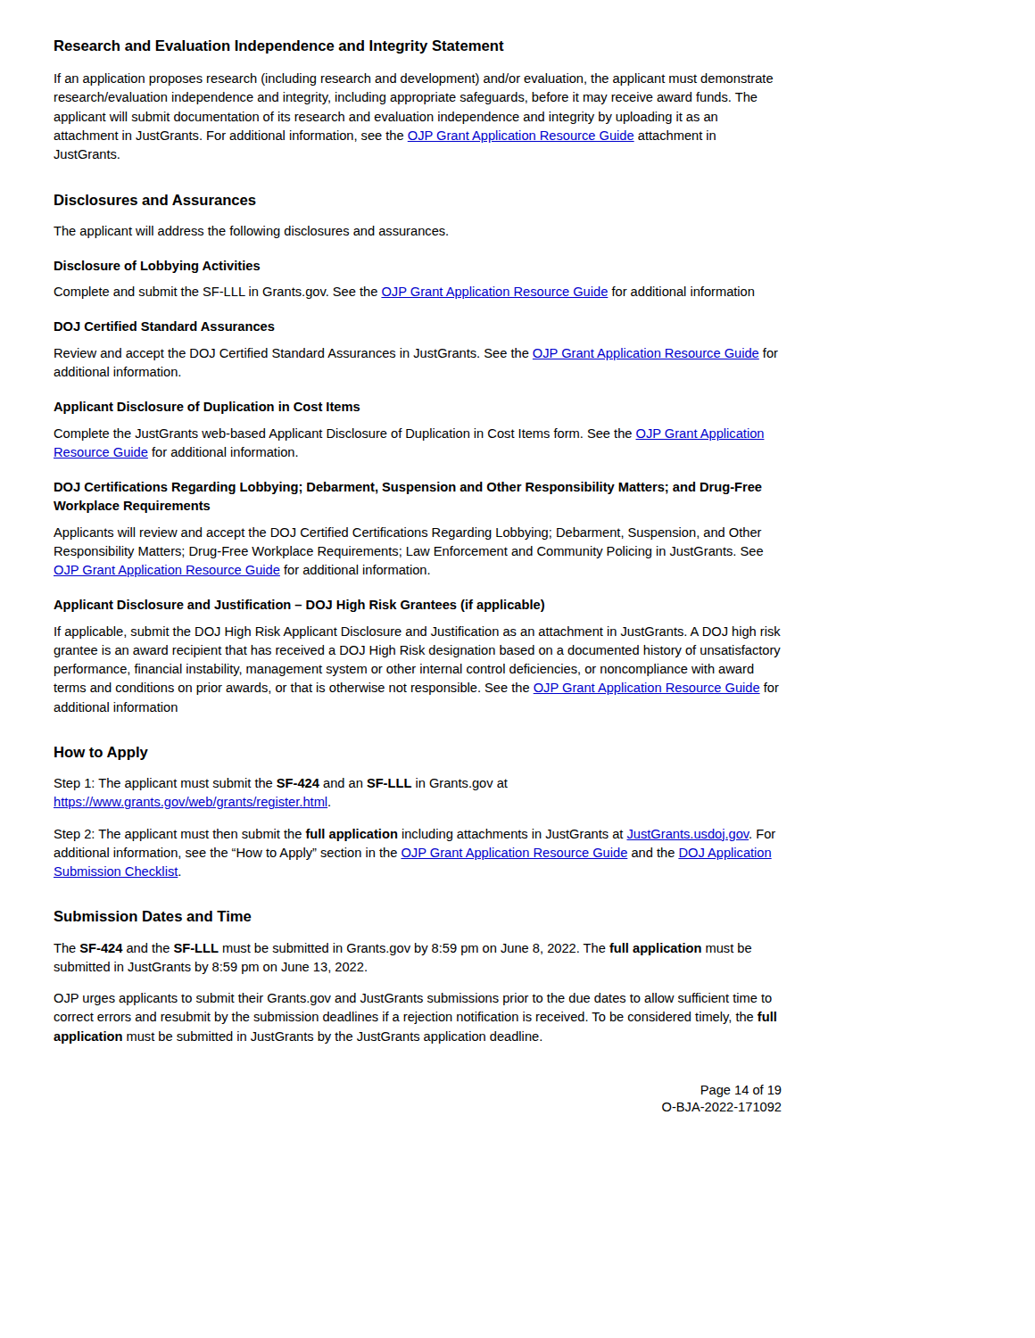Research and Evaluation Independence and Integrity Statement
If an application proposes research (including research and development) and/or evaluation, the applicant must demonstrate research/evaluation independence and integrity, including appropriate safeguards, before it may receive award funds. The applicant will submit documentation of its research and evaluation independence and integrity by uploading it as an attachment in JustGrants. For additional information, see the OJP Grant Application Resource Guide attachment in JustGrants.
Disclosures and Assurances
The applicant will address the following disclosures and assurances.
Disclosure of Lobbying Activities
Complete and submit the SF-LLL in Grants.gov. See the OJP Grant Application Resource Guide for additional information
DOJ Certified Standard Assurances
Review and accept the DOJ Certified Standard Assurances in JustGrants. See the OJP Grant Application Resource Guide for additional information.
Applicant Disclosure of Duplication in Cost Items
Complete the JustGrants web-based Applicant Disclosure of Duplication in Cost Items form. See the OJP Grant Application Resource Guide for additional information.
DOJ Certifications Regarding Lobbying; Debarment, Suspension and Other Responsibility Matters; and Drug-Free Workplace Requirements
Applicants will review and accept the DOJ Certified Certifications Regarding Lobbying; Debarment, Suspension, and Other Responsibility Matters; Drug-Free Workplace Requirements; Law Enforcement and Community Policing in JustGrants. See OJP Grant Application Resource Guide for additional information.
Applicant Disclosure and Justification – DOJ High Risk Grantees (if applicable)
If applicable, submit the DOJ High Risk Applicant Disclosure and Justification as an attachment in JustGrants. A DOJ high risk grantee is an award recipient that has received a DOJ High Risk designation based on a documented history of unsatisfactory performance, financial instability, management system or other internal control deficiencies, or noncompliance with award terms and conditions on prior awards, or that is otherwise not responsible. See the OJP Grant Application Resource Guide for additional information
How to Apply
Step 1: The applicant must submit the SF-424 and an SF-LLL in Grants.gov at https://www.grants.gov/web/grants/register.html.
Step 2: The applicant must then submit the full application including attachments in JustGrants at JustGrants.usdoj.gov. For additional information, see the “How to Apply” section in the OJP Grant Application Resource Guide and the DOJ Application Submission Checklist.
Submission Dates and Time
The SF-424 and the SF-LLL must be submitted in Grants.gov by 8:59 pm on June 8, 2022. The full application must be submitted in JustGrants by 8:59 pm on June 13, 2022.
OJP urges applicants to submit their Grants.gov and JustGrants submissions prior to the due dates to allow sufficient time to correct errors and resubmit by the submission deadlines if a rejection notification is received. To be considered timely, the full application must be submitted in JustGrants by the JustGrants application deadline.
Page 14 of 19
O-BJA-2022-171092